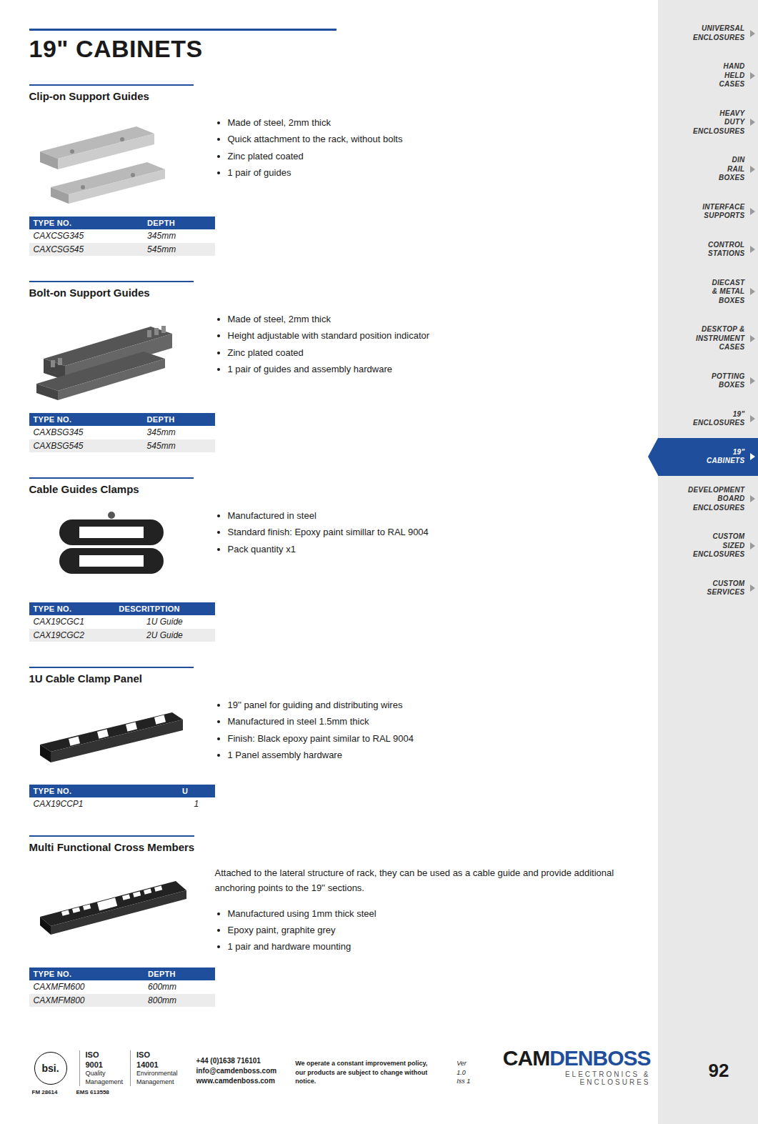UNIVERSAL
ENCLOSURES
HAND
HELD
CASES
HEAVY
DUTY
ENCLOSURES
DIN
RAIL
BOXES
INTERFACE
SUPPORTS
CONTROL
STATIONS
DIECAST
& METAL
BOXES
DESKTOP &
INSTRUMENT
CASES
POTTING
BOXES
19"
ENCLOSURES
19"
CABINETS
DEVELOPMENT
BOARD
ENCLOSURES
CUSTOM
SIZED
ENCLOSURES
CUSTOM
SERVICES
19" CABINETS
Clip-on Support Guides
Made of steel, 2mm thick
Quick attachment to the rack, without bolts
Zinc plated coated
1 pair of guides
| TYPE NO. | DEPTH |
| --- | --- |
| CAXCSG345 | 345mm |
| CAXCSG545 | 545mm |
Bolt-on Support Guides
Made of steel, 2mm thick
Height adjustable with standard position indicator
Zinc plated coated
1 pair of guides and assembly hardware
| TYPE NO. | DEPTH |
| --- | --- |
| CAXBSG345 | 345mm |
| CAXBSG545 | 545mm |
Cable Guides Clamps
Manufactured in steel
Standard finish: Epoxy paint simillar to RAL 9004
Pack quantity x1
| TYPE NO. | DESCRITPTION |
| --- | --- |
| CAX19CGC1 | 1U Guide |
| CAX19CGC2 | 2U Guide |
1U Cable Clamp Panel
19'' panel for guiding and distributing wires
Manufactured in steel 1.5mm thick
Finish: Black epoxy paint similar to RAL 9004
1 Panel assembly hardware
| TYPE NO. | U |
| --- | --- |
| CAX19CCP1 | 1 |
Multi Functional Cross Members
Attached to the lateral structure of rack, they can be used as a cable guide and provide additional anchoring points to the 19'' sections.
Manufactured using 1mm thick steel
Epoxy paint, graphite grey
1 pair and hardware mounting
| TYPE NO. | DEPTH |
| --- | --- |
| CAXMFM600 | 600mm |
| CAXMFM800 | 800mm |
bsi.
ISO
9001 Quality
Management
ISO
14001 Environmental
Management
+44 (0)1638 716101
info@camdenboss.com
www.camdenboss.com
We operate a constant improvement policy,
our products are subject to change without notice.
Ver 1.0
Iss 1
CAMDENBOSS
ELECTRONICS & ENCLOSURES
92
FM 28614 EMS 613558